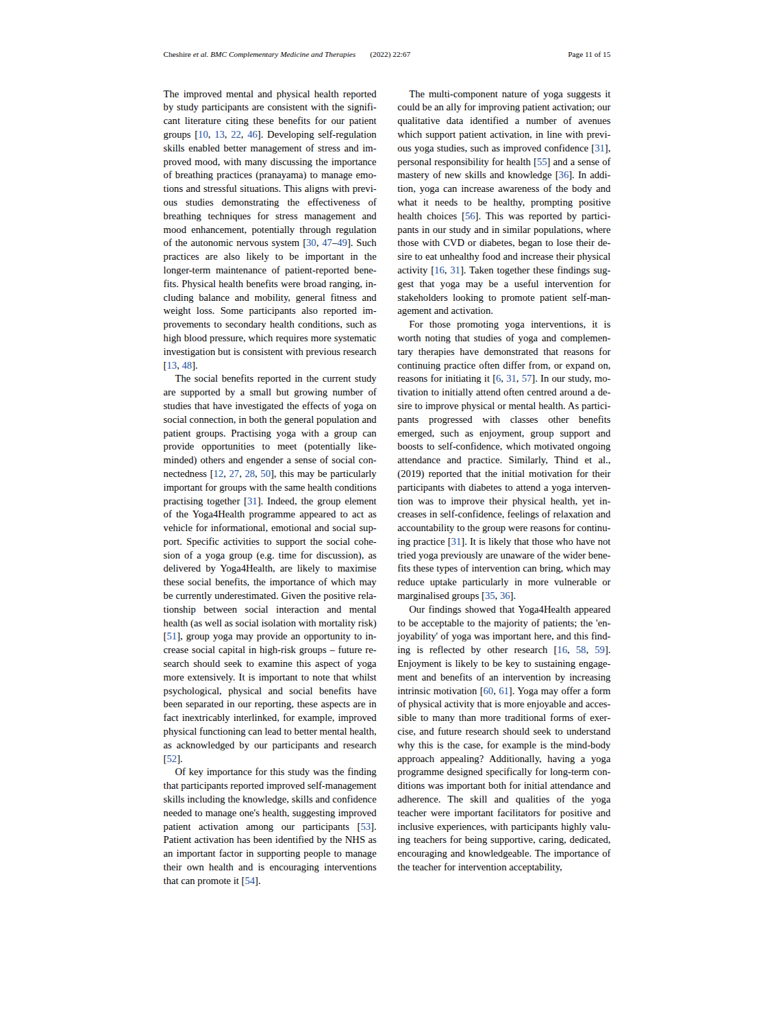Cheshire et al. BMC Complementary Medicine and Therapies (2022) 22:67
Page 11 of 15
The improved mental and physical health reported by study participants are consistent with the significant literature citing these benefits for our patient groups [10, 13, 22, 46]. Developing self-regulation skills enabled better management of stress and improved mood, with many discussing the importance of breathing practices (pranayama) to manage emotions and stressful situations. This aligns with previous studies demonstrating the effectiveness of breathing techniques for stress management and mood enhancement, potentially through regulation of the autonomic nervous system [30, 47–49]. Such practices are also likely to be important in the longer-term maintenance of patient-reported benefits. Physical health benefits were broad ranging, including balance and mobility, general fitness and weight loss. Some participants also reported improvements to secondary health conditions, such as high blood pressure, which requires more systematic investigation but is consistent with previous research [13, 48].
The social benefits reported in the current study are supported by a small but growing number of studies that have investigated the effects of yoga on social connection, in both the general population and patient groups. Practising yoga with a group can provide opportunities to meet (potentially like-minded) others and engender a sense of social connectedness [12, 27, 28, 50], this may be particularly important for groups with the same health conditions practising together [31]. Indeed, the group element of the Yoga4Health programme appeared to act as vehicle for informational, emotional and social support. Specific activities to support the social cohesion of a yoga group (e.g. time for discussion), as delivered by Yoga4Health, are likely to maximise these social benefits, the importance of which may be currently underestimated. Given the positive relationship between social interaction and mental health (as well as social isolation with mortality risk) [51], group yoga may provide an opportunity to increase social capital in high-risk groups – future research should seek to examine this aspect of yoga more extensively. It is important to note that whilst psychological, physical and social benefits have been separated in our reporting, these aspects are in fact inextricably interlinked, for example, improved physical functioning can lead to better mental health, as acknowledged by our participants and research [52].
Of key importance for this study was the finding that participants reported improved self-management skills including the knowledge, skills and confidence needed to manage one's health, suggesting improved patient activation among our participants [53]. Patient activation has been identified by the NHS as an important factor in supporting people to manage their own health and is encouraging interventions that can promote it [54].
The multi-component nature of yoga suggests it could be an ally for improving patient activation; our qualitative data identified a number of avenues which support patient activation, in line with previous yoga studies, such as improved confidence [31], personal responsibility for health [55] and a sense of mastery of new skills and knowledge [36]. In addition, yoga can increase awareness of the body and what it needs to be healthy, prompting positive health choices [56]. This was reported by participants in our study and in similar populations, where those with CVD or diabetes, began to lose their desire to eat unhealthy food and increase their physical activity [16, 31]. Taken together these findings suggest that yoga may be a useful intervention for stakeholders looking to promote patient self-management and activation.
For those promoting yoga interventions, it is worth noting that studies of yoga and complementary therapies have demonstrated that reasons for continuing practice often differ from, or expand on, reasons for initiating it [6, 31, 57]. In our study, motivation to initially attend often centred around a desire to improve physical or mental health. As participants progressed with classes other benefits emerged, such as enjoyment, group support and boosts to self-confidence, which motivated ongoing attendance and practice. Similarly, Thind et al., (2019) reported that the initial motivation for their participants with diabetes to attend a yoga intervention was to improve their physical health, yet increases in self-confidence, feelings of relaxation and accountability to the group were reasons for continuing practice [31]. It is likely that those who have not tried yoga previously are unaware of the wider benefits these types of intervention can bring, which may reduce uptake particularly in more vulnerable or marginalised groups [35, 36].
Our findings showed that Yoga4Health appeared to be acceptable to the majority of patients; the 'enjoyability' of yoga was important here, and this finding is reflected by other research [16, 58, 59]. Enjoyment is likely to be key to sustaining engagement and benefits of an intervention by increasing intrinsic motivation [60, 61]. Yoga may offer a form of physical activity that is more enjoyable and accessible to many than more traditional forms of exercise, and future research should seek to understand why this is the case, for example is the mind-body approach appealing? Additionally, having a yoga programme designed specifically for long-term conditions was important both for initial attendance and adherence. The skill and qualities of the yoga teacher were important facilitators for positive and inclusive experiences, with participants highly valuing teachers for being supportive, caring, dedicated, encouraging and knowledgeable. The importance of the teacher for intervention acceptability,